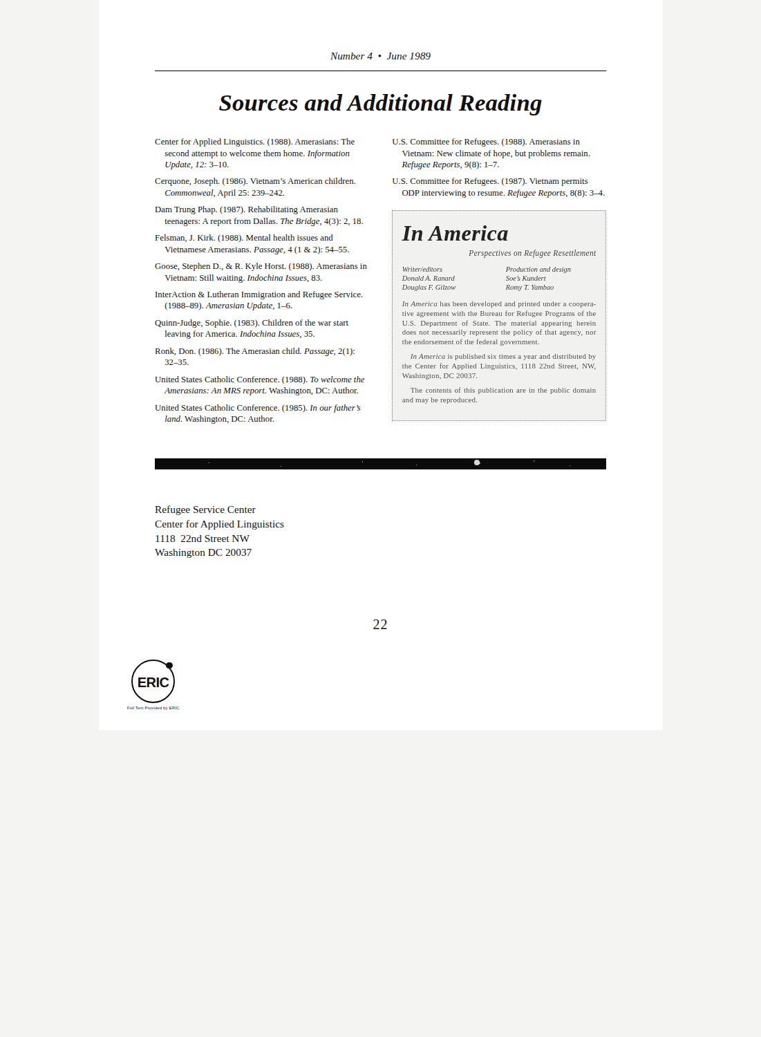Number 4 • June 1989
Sources and Additional Reading
Center for Applied Linguistics. (1988). Amerasians: The second attempt to welcome them home. Information Update, 12: 3–10.
Cerquone, Joseph. (1986). Vietnam’s American children. Commonweal, April 25: 239–242.
Dam Trung Phap. (1987). Rehabilitating Amerasian teenagers: A report from Dallas. The Bridge, 4(3): 2, 18.
Felsman, J. Kirk. (1988). Mental health issues and Vietnamese Amerasians. Passage, 4 (1 & 2): 54–55.
Goose, Stephen D., & R. Kyle Horst. (1988). Amerasians in Vietnam: Still waiting. Indochina Issues, 83.
InterAction & Lutheran Immigration and Refugee Service. (1988–89). Amerasian Update, 1–6.
Quinn-Judge, Sophie. (1983). Children of the war start leaving for America. Indochina Issues, 35.
Ronk, Don. (1986). The Amerasian child. Passage, 2(1): 32–35.
United States Catholic Conference. (1988). To welcome the Amerasians: An MRS report. Washington, DC: Author.
United States Catholic Conference. (1985). In our father’s land. Washington, DC: Author.
U.S. Committee for Refugees. (1988). Amerasians in Vietnam: New climate of hope, but problems remain. Refugee Reports, 9(8): 1–7.
U.S. Committee for Refugees. (1987). Vietnam permits ODP interviewing to resume. Refugee Reports, 8(8): 3–4.
In America
Perspectives on Refugee Resettlement
Writer/editors
Donald A. Ranard
Douglas F. Gilzow
Production and design
Soe’s Kundert
Romy T. Yambao
In America has been developed and printed under a cooperative agreement with the Bureau for Refugee Programs of the U.S. Department of State. The material appearing herein does not necessarily represent the policy of that agency, nor the endorsement of the federal government.
In America is published six times a year and distributed by the Center for Applied Linguistics, 1118 22nd Street, NW, Washington, DC 20037.
The contents of this publication are in the public domain and may be reproduced.
Refugee Service Center
Center for Applied Linguistics
1118 22nd Street NW
Washington DC 20037
22
ERIC
Full Text Provided by ERIC